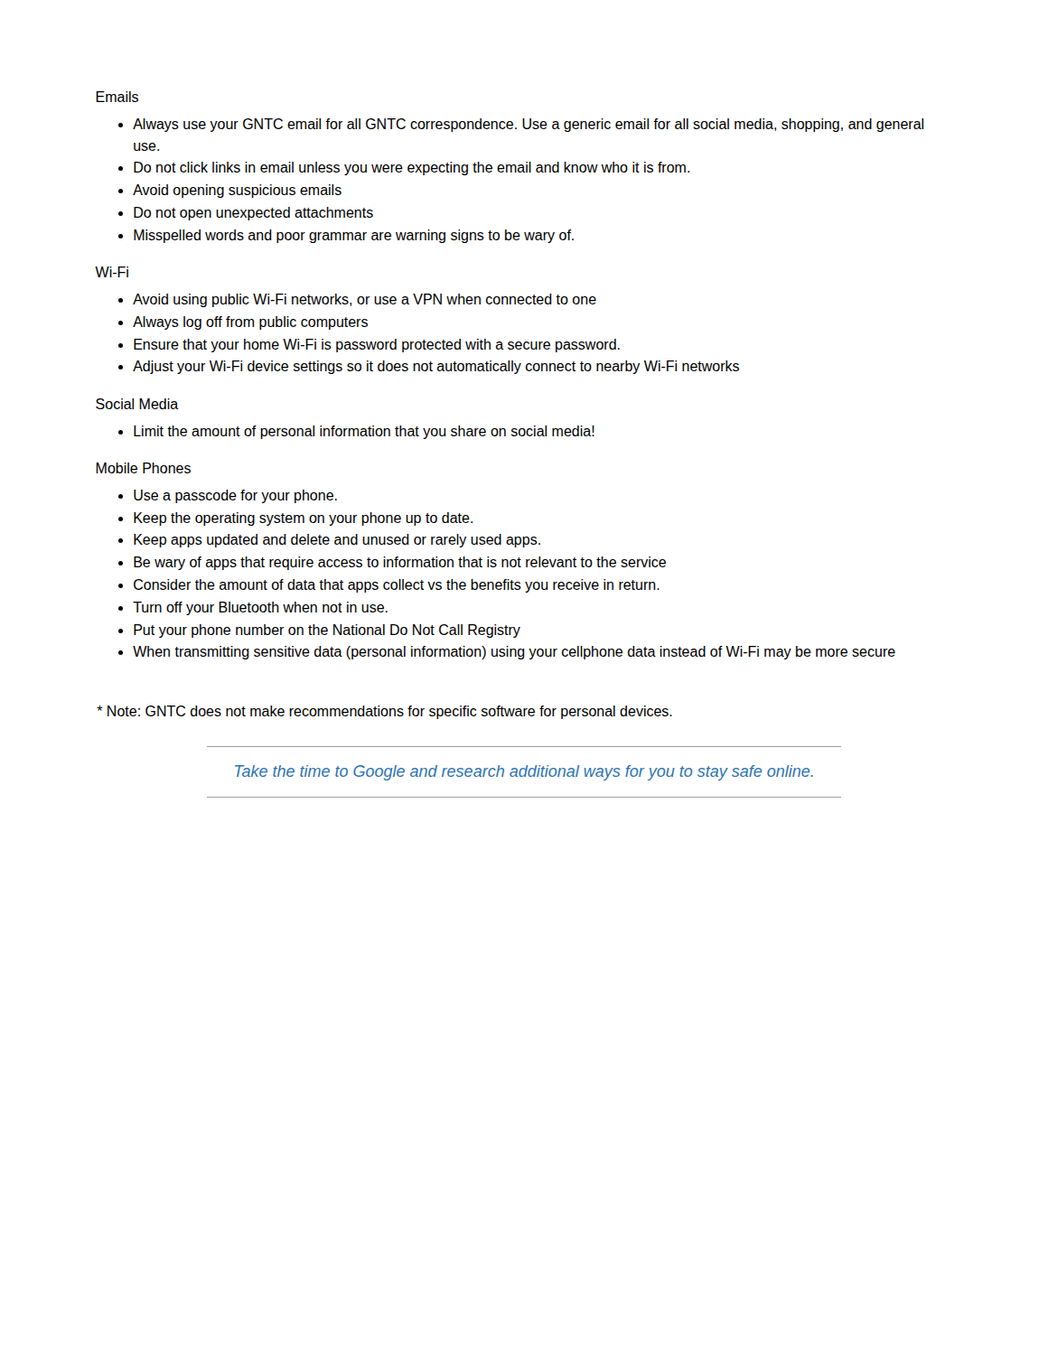Emails
Always use your GNTC email for all GNTC correspondence. Use a generic email for all social media, shopping, and general use.
Do not click links in email unless you were expecting the email and know who it is from.
Avoid opening suspicious emails
Do not open unexpected attachments
Misspelled words and poor grammar are warning signs to be wary of.
Wi-Fi
Avoid using public Wi-Fi networks, or use a VPN when connected to one
Always log off from public computers
Ensure that your home Wi-Fi is password protected with a secure password.
Adjust your Wi-Fi device settings so it does not automatically connect to nearby Wi-Fi networks
Social Media
Limit the amount of personal information that you share on social media!
Mobile Phones
Use a passcode for your phone.
Keep the operating system on your phone up to date.
Keep apps updated and delete and unused or rarely used apps.
Be wary of apps that require access to information that is not relevant to the service
Consider the amount of data that apps collect vs the benefits you receive in return.
Turn off your Bluetooth when not in use.
Put your phone number on the National Do Not Call Registry
When transmitting sensitive data (personal information) using your cellphone data instead of Wi-Fi may be more secure
* Note: GNTC does not make recommendations for specific software for personal devices.
Take the time to Google and research additional ways for you to stay safe online.